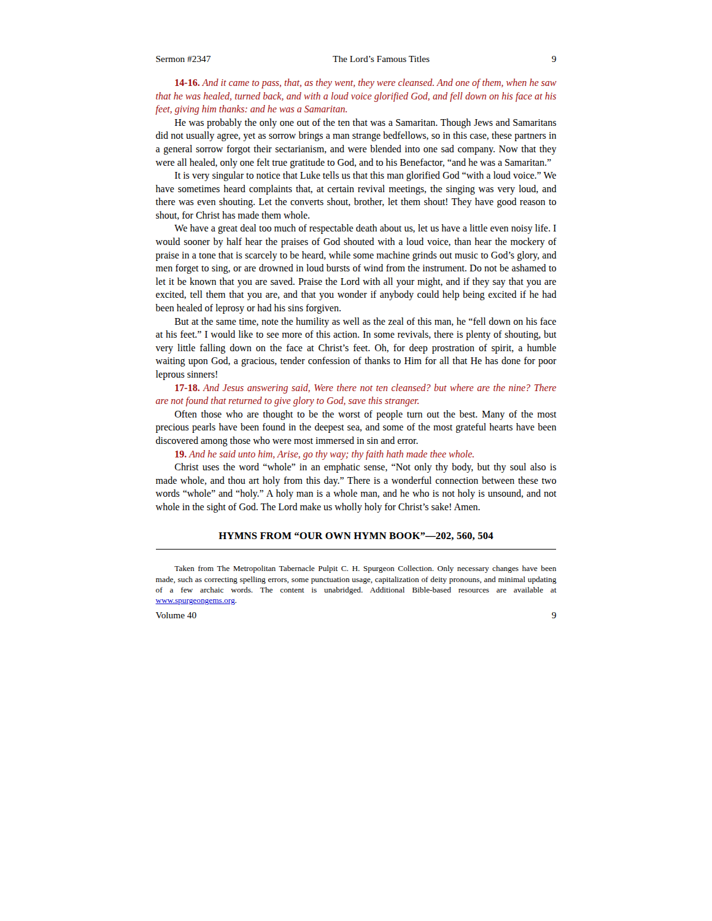Sermon #2347
The Lord’s Famous Titles
9
14-16. And it came to pass, that, as they went, they were cleansed. And one of them, when he saw that he was healed, turned back, and with a loud voice glorified God, and fell down on his face at his feet, giving him thanks: and he was a Samaritan.
He was probably the only one out of the ten that was a Samaritan. Though Jews and Samaritans did not usually agree, yet as sorrow brings a man strange bedfellows, so in this case, these partners in a general sorrow forgot their sectarianism, and were blended into one sad company. Now that they were all healed, only one felt true gratitude to God, and to his Benefactor, “and he was a Samaritan.”
It is very singular to notice that Luke tells us that this man glorified God “with a loud voice.” We have sometimes heard complaints that, at certain revival meetings, the singing was very loud, and there was even shouting. Let the converts shout, brother, let them shout! They have good reason to shout, for Christ has made them whole.
We have a great deal too much of respectable death about us, let us have a little even noisy life. I would sooner by half hear the praises of God shouted with a loud voice, than hear the mockery of praise in a tone that is scarcely to be heard, while some machine grinds out music to God’s glory, and men forget to sing, or are drowned in loud bursts of wind from the instrument. Do not be ashamed to let it be known that you are saved. Praise the Lord with all your might, and if they say that you are excited, tell them that you are, and that you wonder if anybody could help being excited if he had been healed of leprosy or had his sins forgiven.
But at the same time, note the humility as well as the zeal of this man, he “fell down on his face at his feet.” I would like to see more of this action. In some revivals, there is plenty of shouting, but very little falling down on the face at Christ’s feet. Oh, for deep prostration of spirit, a humble waiting upon God, a gracious, tender confession of thanks to Him for all that He has done for poor leprous sinners!
17-18. And Jesus answering said, Were there not ten cleansed? but where are the nine? There are not found that returned to give glory to God, save this stranger.
Often those who are thought to be the worst of people turn out the best. Many of the most precious pearls have been found in the deepest sea, and some of the most grateful hearts have been discovered among those who were most immersed in sin and error.
19. And he said unto him, Arise, go thy way; thy faith hath made thee whole.
Christ uses the word “whole” in an emphatic sense, “Not only thy body, but thy soul also is made whole, and thou art holy from this day.” There is a wonderful connection between these two words “whole” and “holy.” A holy man is a whole man, and he who is not holy is unsound, and not whole in the sight of God. The Lord make us wholly holy for Christ’s sake! Amen.
HYMNS FROM “OUR OWN HYMN BOOK”—202, 560, 504
Taken from The Metropolitan Tabernacle Pulpit C. H. Spurgeon Collection. Only necessary changes have been made, such as correcting spelling errors, some punctuation usage, capitalization of deity pronouns, and minimal updating of a few archaic words. The content is unabridged. Additional Bible-based resources are available at www.spurgeongems.org.
Volume 40
9